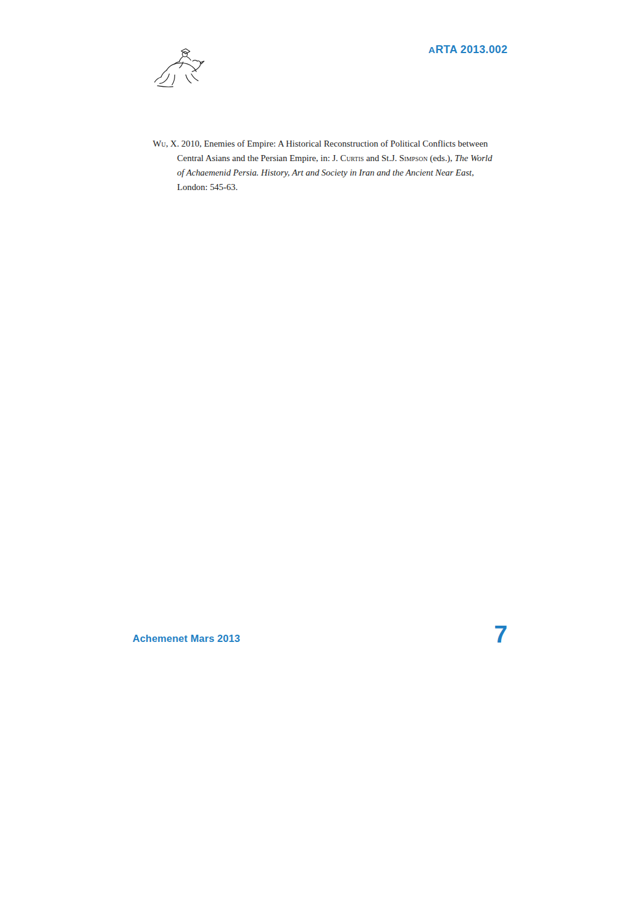ARTA 2013.002
Wu, X. 2010, Enemies of Empire: A Historical Reconstruction of Political Conflicts between Central Asians and the Persian Empire, in: J. Curtis and St.J. Simpson (eds.), The World of Achaemenid Persia. History, Art and Society in Iran and the Ancient Near East, London: 545-63.
Achemenet Mars 2013
7